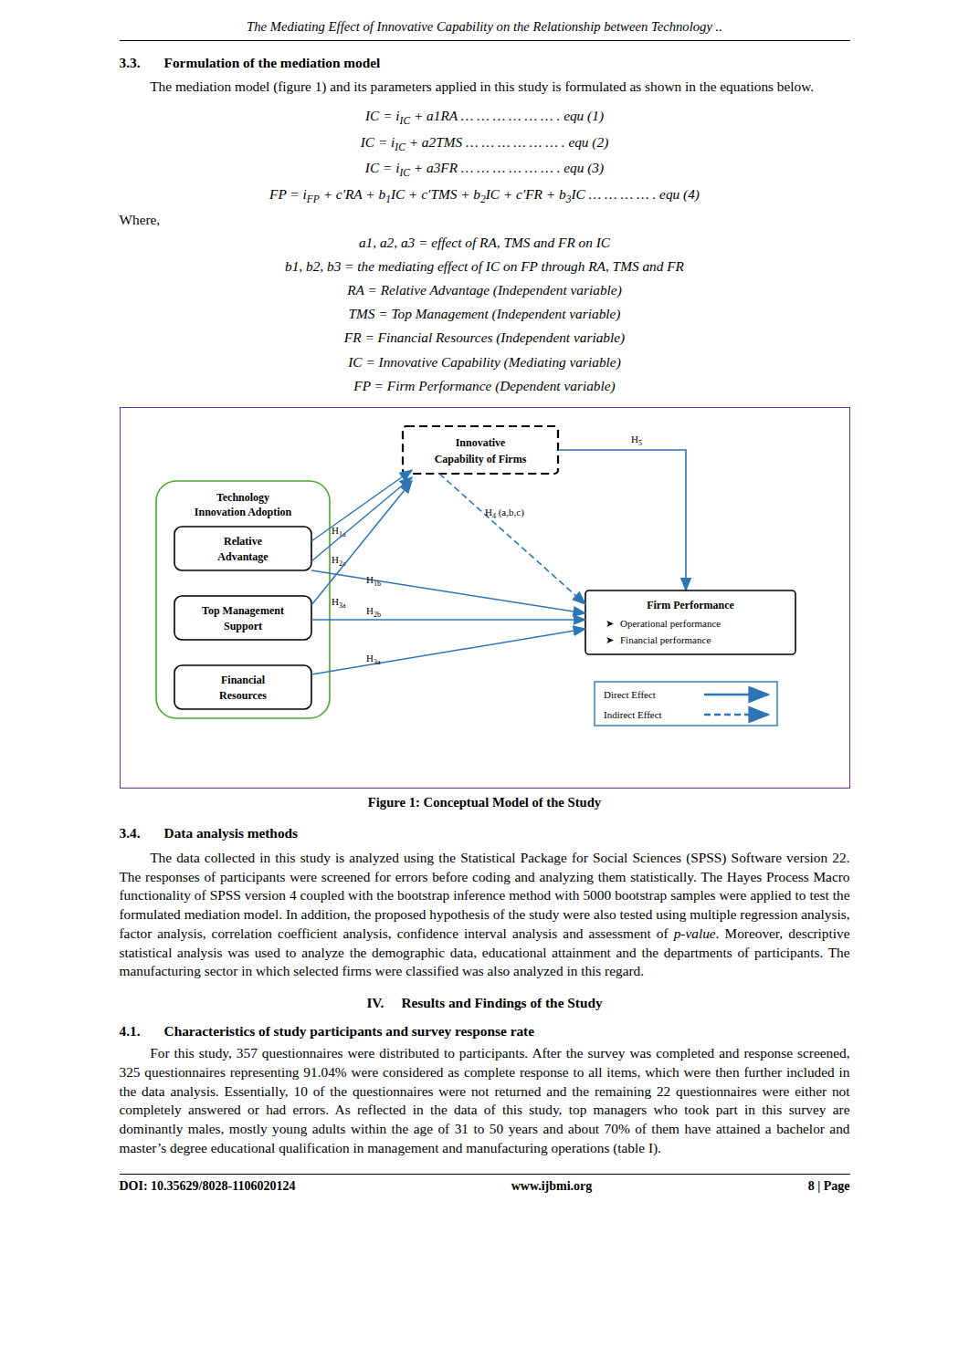The Mediating Effect of Innovative Capability on the Relationship between Technology ..
3.3. Formulation of the mediation model
The mediation model (figure 1) and its parameters applied in this study is formulated as shown in the equations below.
IC = iIC + a1RA … … … … … … . equ (1) IC = iIC + a2TMS … … … … … … . equ (2) IC = iIC + a3FR … … … … … … . equ (3) FP = iFP + c′RA + b1IC + c′TMS + b2IC + c′FR + b3IC … … … … . equ (4)
Where,
a1, a2, a3 = effect of RA, TMS and FR on IC
b1, b2, b3 = the mediating effect of IC on FP through RA, TMS and FR
RA = Relative Advantage (Independent variable)
TMS = Top Management (Independent variable)
FR = Financial Resources (Independent variable)
IC = Innovative Capability (Mediating variable)
FP = Firm Performance (Dependent variable)
Innovative Capability of Firms H5 Technology Innovation Adoption Relative Advantage Top Management Support Financial Resources Firm Performance ➤ Operational performance Financial performance ➤ H1a H2a H3a H1b H2b H3a H4 (a,b,c) Direct Effect Indirect Effect
Figure 1: Conceptual Model of the Study
3.4. Data analysis methods
The data collected in this study is analyzed using the Statistical Package for Social Sciences (SPSS) Software version 22. The responses of participants were screened for errors before coding and analyzing them statistically. The Hayes Process Macro functionality of SPSS version 4 coupled with the bootstrap inference method with 5000 bootstrap samples were applied to test the formulated mediation model. In addition, the proposed hypothesis of the study were also tested using multiple regression analysis, factor analysis, correlation coefficient analysis, confidence interval analysis and assessment of p-value. Moreover, descriptive statistical analysis was used to analyze the demographic data, educational attainment and the departments of participants. The manufacturing sector in which selected firms were classified was also analyzed in this regard.
IV. Results and Findings of the Study
4.1. Characteristics of study participants and survey response rate
For this study, 357 questionnaires were distributed to participants. After the survey was completed and response screened, 325 questionnaires representing 91.04% were considered as complete response to all items, which were then further included in the data analysis. Essentially, 10 of the questionnaires were not returned and the remaining 22 questionnaires were either not completely answered or had errors. As reflected in the data of this study, top managers who took part in this survey are dominantly males, mostly young adults within the age of 31 to 50 years and about 70% of them have attained a bachelor and master’s degree educational qualification in management and manufacturing operations (table I).
DOI: 10.35629/8028-1106020124
www.ijbmi.org
8 | Page